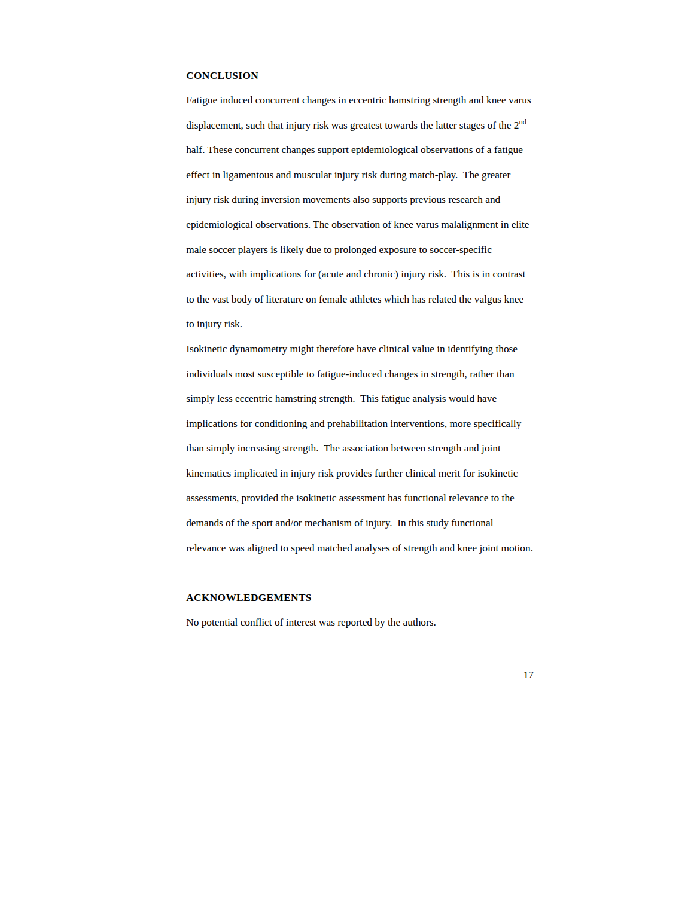CONCLUSION
Fatigue induced concurrent changes in eccentric hamstring strength and knee varus displacement, such that injury risk was greatest towards the latter stages of the 2nd half. These concurrent changes support epidemiological observations of a fatigue effect in ligamentous and muscular injury risk during match-play. The greater injury risk during inversion movements also supports previous research and epidemiological observations. The observation of knee varus malalignment in elite male soccer players is likely due to prolonged exposure to soccer-specific activities, with implications for (acute and chronic) injury risk. This is in contrast to the vast body of literature on female athletes which has related the valgus knee to injury risk.
Isokinetic dynamometry might therefore have clinical value in identifying those individuals most susceptible to fatigue-induced changes in strength, rather than simply less eccentric hamstring strength. This fatigue analysis would have implications for conditioning and prehabilitation interventions, more specifically than simply increasing strength. The association between strength and joint kinematics implicated in injury risk provides further clinical merit for isokinetic assessments, provided the isokinetic assessment has functional relevance to the demands of the sport and/or mechanism of injury. In this study functional relevance was aligned to speed matched analyses of strength and knee joint motion.
ACKNOWLEDGEMENTS
No potential conflict of interest was reported by the authors.
17